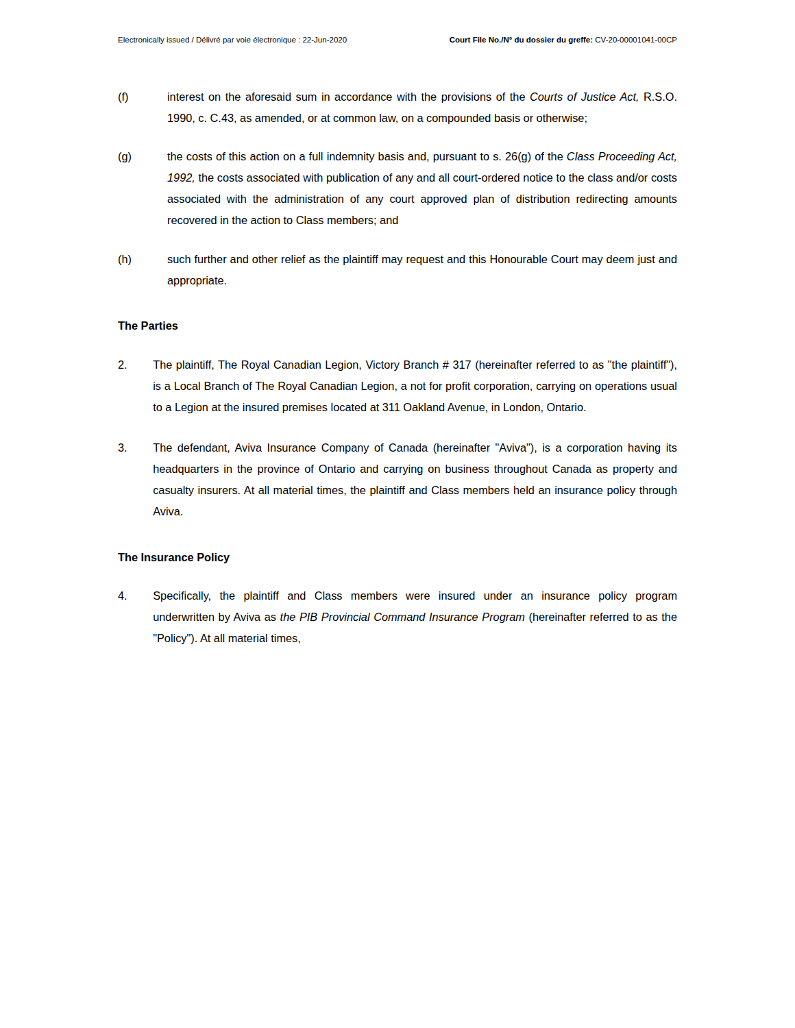Electronically issued / Délivré par voie électronique : 22-Jun-2020
Court File No./N° du dossier du greffe: CV-20-00001041-00CP
(f) interest on the aforesaid sum in accordance with the provisions of the Courts of Justice Act, R.S.O. 1990, c. C.43, as amended, or at common law, on a compounded basis or otherwise;
(g) the costs of this action on a full indemnity basis and, pursuant to s. 26(g) of the Class Proceeding Act, 1992, the costs associated with publication of any and all court-ordered notice to the class and/or costs associated with the administration of any court approved plan of distribution redirecting amounts recovered in the action to Class members; and
(h) such further and other relief as the plaintiff may request and this Honourable Court may deem just and appropriate.
The Parties
2. The plaintiff, The Royal Canadian Legion, Victory Branch # 317 (hereinafter referred to as "the plaintiff"), is a Local Branch of The Royal Canadian Legion, a not for profit corporation, carrying on operations usual to a Legion at the insured premises located at 311 Oakland Avenue, in London, Ontario.
3. The defendant, Aviva Insurance Company of Canada (hereinafter "Aviva"), is a corporation having its headquarters in the province of Ontario and carrying on business throughout Canada as property and casualty insurers. At all material times, the plaintiff and Class members held an insurance policy through Aviva.
The Insurance Policy
4. Specifically, the plaintiff and Class members were insured under an insurance policy program underwritten by Aviva as the PIB Provincial Command Insurance Program (hereinafter referred to as the "Policy"). At all material times,